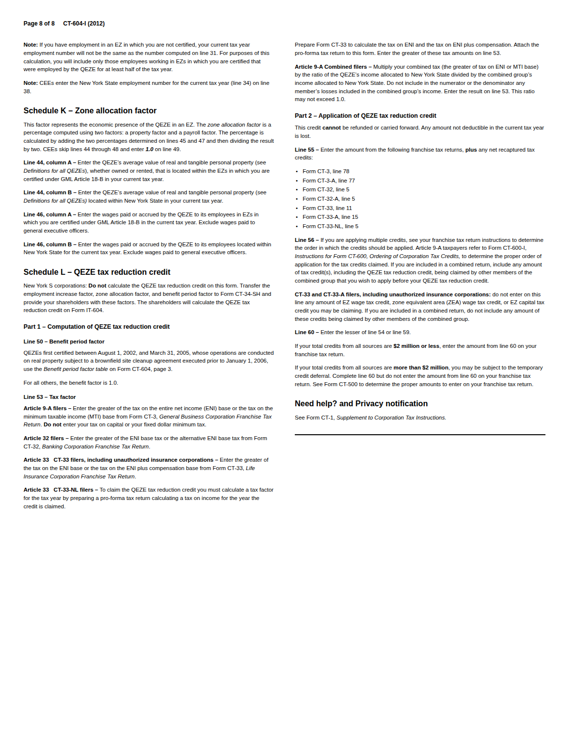Page 8 of 8 CT-604-I (2012)
Note: If you have employment in an EZ in which you are not certified, your current tax year employment number will not be the same as the number computed on line 31. For purposes of this calculation, you will include only those employees working in EZs in which you are certified that were employed by the QEZE for at least half of the tax year.
Note: CEEs enter the New York State employment number for the current tax year (line 34) on line 38.
Schedule K – Zone allocation factor
This factor represents the economic presence of the QEZE in an EZ. The zone allocation factor is a percentage computed using two factors: a property factor and a payroll factor. The percentage is calculated by adding the two percentages determined on lines 45 and 47 and then dividing the result by two. CEEs skip lines 44 through 48 and enter 1.0 on line 49.
Line 44, column A – Enter the QEZE’s average value of real and tangible personal property (see Definitions for all QEZEs), whether owned or rented, that is located within the EZs in which you are certified under GML Article 18-B in your current tax year.
Line 44, column B – Enter the QEZE’s average value of real and tangible personal property (see Definitions for all QEZEs) located within New York State in your current tax year.
Line 46, column A – Enter the wages paid or accrued by the QEZE to its employees in EZs in which you are certified under GML Article 18-B in the current tax year. Exclude wages paid to general executive officers.
Line 46, column B – Enter the wages paid or accrued by the QEZE to its employees located within New York State for the current tax year. Exclude wages paid to general executive officers.
Schedule L – QEZE tax reduction credit
New York S corporations: Do not calculate the QEZE tax reduction credit on this form. Transfer the employment increase factor, zone allocation factor, and benefit period factor to Form CT-34-SH and provide your shareholders with these factors. The shareholders will calculate the QEZE tax reduction credit on Form IT-604.
Part 1 – Computation of QEZE tax reduction credit
Line 50 – Benefit period factor
QEZEs first certified between August 1, 2002, and March 31, 2005, whose operations are conducted on real property subject to a brownfield site cleanup agreement executed prior to January 1, 2006, use the Benefit period factor table on Form CT-604, page 3.
For all others, the benefit factor is 1.0.
Line 53 – Tax factor
Article 9-A filers – Enter the greater of the tax on the entire net income (ENI) base or the tax on the minimum taxable income (MTI) base from Form CT-3, General Business Corporation Franchise Tax Return. Do not enter your tax on capital or your fixed dollar minimum tax.
Article 32 filers – Enter the greater of the ENI base tax or the alternative ENI base tax from Form CT-32, Banking Corporation Franchise Tax Return.
Article 33 CT-33 filers, including unauthorized insurance corporations – Enter the greater of the tax on the ENI base or the tax on the ENI plus compensation base from Form CT-33, Life Insurance Corporation Franchise Tax Return.
Article 33 CT-33-NL filers – To claim the QEZE tax reduction credit you must calculate a tax factor for the tax year by preparing a pro-forma tax return calculating a tax on income for the year the credit is claimed.
Prepare Form CT-33 to calculate the tax on ENI and the tax on ENI plus compensation. Attach the pro-forma tax return to this form. Enter the greater of these tax amounts on line 53.
Article 9-A Combined filers – Multiply your combined tax (the greater of tax on ENI or MTI base) by the ratio of the QEZE’s income allocated to New York State divided by the combined group’s income allocated to New York State. Do not include in the numerator or the denominator any member’s losses included in the combined group’s income. Enter the result on line 53. This ratio may not exceed 1.0.
Part 2 – Application of QEZE tax reduction credit
This credit cannot be refunded or carried forward. Any amount not deductible in the current tax year is lost.
Line 55 – Enter the amount from the following franchise tax returns, plus any net recaptured tax credits:
Form CT-3, line 78
Form CT-3-A, line 77
Form CT-32, line 5
Form CT-32-A, line 5
Form CT-33, line 11
Form CT-33-A, line 15
Form CT-33-NL, line 5
Line 56 – If you are applying multiple credits, see your franchise tax return instructions to determine the order in which the credits should be applied. Article 9-A taxpayers refer to Form CT-600-I, Instructions for Form CT-600, Ordering of Corporation Tax Credits, to determine the proper order of application for the tax credits claimed. If you are included in a combined return, include any amount of tax credit(s), including the QEZE tax reduction credit, being claimed by other members of the combined group that you wish to apply before your QEZE tax reduction credit.
CT-33 and CT-33-A filers, including unauthorized insurance corporations: do not enter on this line any amount of EZ wage tax credit, zone equivalent area (ZEA) wage tax credit, or EZ capital tax credit you may be claiming. If you are included in a combined return, do not include any amount of these credits being claimed by other members of the combined group.
Line 60 – Enter the lesser of line 54 or line 59.
If your total credits from all sources are $2 million or less, enter the amount from line 60 on your franchise tax return.
If your total credits from all sources are more than $2 million, you may be subject to the temporary credit deferral. Complete line 60 but do not enter the amount from line 60 on your franchise tax return. See Form CT-500 to determine the proper amounts to enter on your franchise tax return.
Need help? and Privacy notification
See Form CT-1, Supplement to Corporation Tax Instructions.